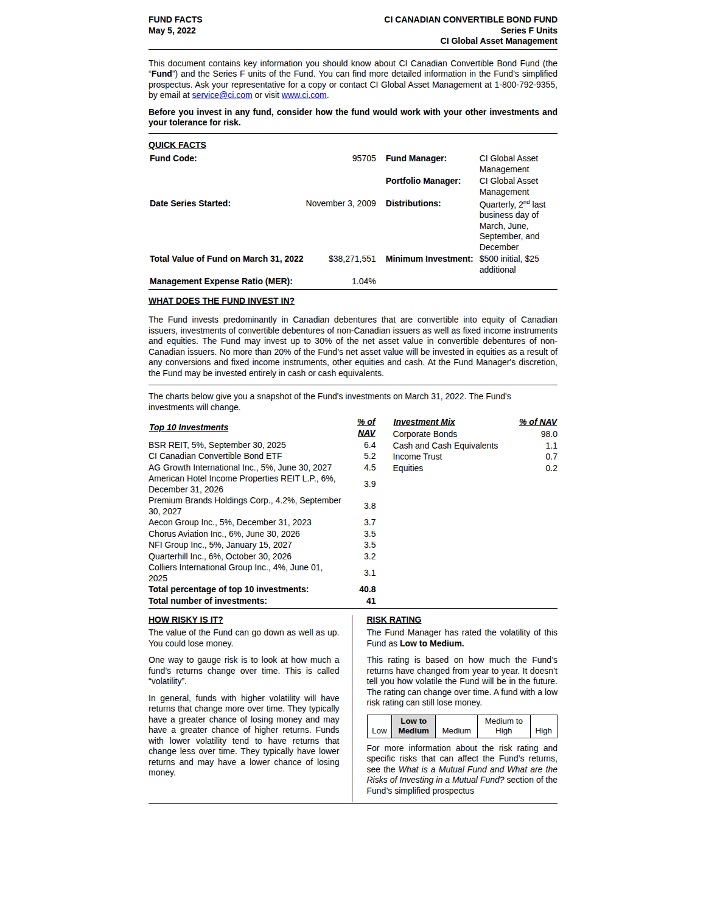FUND FACTS
May 5, 2022
CI CANADIAN CONVERTIBLE BOND FUND
Series F Units
CI Global Asset Management
This document contains key information you should know about CI Canadian Convertible Bond Fund (the “Fund”) and the Series F units of the Fund. You can find more detailed information in the Fund's simplified prospectus. Ask your representative for a copy or contact CI Global Asset Management at 1-800-792-9355, by email at service@ci.com or visit www.ci.com.
Before you invest in any fund, consider how the fund would work with your other investments and your tolerance for risk.
QUICK FACTS
| Fund Code: | 95705 | Fund Manager: | CI Global Asset Management |
| | | Portfolio Manager: | CI Global Asset Management |
| Date Series Started: | November 3, 2009 | Distributions: | Quarterly, 2 nd last business day of March, June, September, and December |
| Total Value of Fund on March 31, 2022 | $38,271,551 | Minimum Investment: | $500 initial, $25 additional |
| Management Expense Ratio (MER): | 1.04% | | |
WHAT DOES THE FUND INVEST IN?
The Fund invests predominantly in Canadian debentures that are convertible into equity of Canadian issuers, investments of convertible debentures of non-Canadian issuers as well as fixed income instruments and equities. The Fund may invest up to 30% of the net asset value in convertible debentures of non-Canadian issuers. No more than 20% of the Fund’s net asset value will be invested in equities as a result of any conversions and fixed income instruments, other equities and cash. At the Fund Manager's discretion, the Fund may be invested entirely in cash or cash equivalents.
The charts below give you a snapshot of the Fund's investments on March 31, 2022. The Fund's investments will change.
| Top 10 Investments | % of NAV |
| --- | --- |
| BSR REIT, 5%, September 30, 2025 | 6.4 |
| CI Canadian Convertible Bond ETF | 5.2 |
| AG Growth International Inc., 5%, June 30, 2027 | 4.5 |
| American Hotel Income Properties REIT L.P., 6%, December 31, 2026 | 3.9 |
| Premium Brands Holdings Corp., 4.2%, September 30, 2027 | 3.8 |
| Aecon Group Inc., 5%, December 31, 2023 | 3.7 |
| Chorus Aviation Inc., 6%, June 30, 2026 | 3.5 |
| NFI Group Inc., 5%, January 15, 2027 | 3.5 |
| Quarterhill Inc., 6%, October 30, 2026 | 3.2 |
| Colliers International Group Inc., 4%, June 01, 2025 | 3.1 |
| Total percentage of top 10 investments: | 40.8 |
| Total number of investments: | 41 |
| Investment Mix | % of NAV |
| --- | --- |
| Corporate Bonds | 98.0 |
| Cash and Cash Equivalents | 1.1 |
| Income Trust | 0.7 |
| Equities | 0.2 |
HOW RISKY IS IT?
The value of the Fund can go down as well as up. You could lose money.
One way to gauge risk is to look at how much a fund’s returns change over time. This is called “volatility”.
In general, funds with higher volatility will have returns that change more over time. They typically have a greater chance of losing money and may have a greater chance of higher returns. Funds with lower volatility tend to have returns that change less over time. They typically have lower returns and may have a lower chance of losing money.
RISK RATING
The Fund Manager has rated the volatility of this Fund as Low to Medium.
This rating is based on how much the Fund’s returns have changed from year to year. It doesn’t tell you how volatile the Fund will be in the future. The rating can change over time. A fund with a low risk rating can still lose money.
| Low | Low to Medium | Medium | Medium to High | High |
For more information about the risk rating and specific risks that can affect the Fund’s returns, see the What is a Mutual Fund and What are the Risks of Investing in a Mutual Fund? section of the Fund’s simplified prospectus